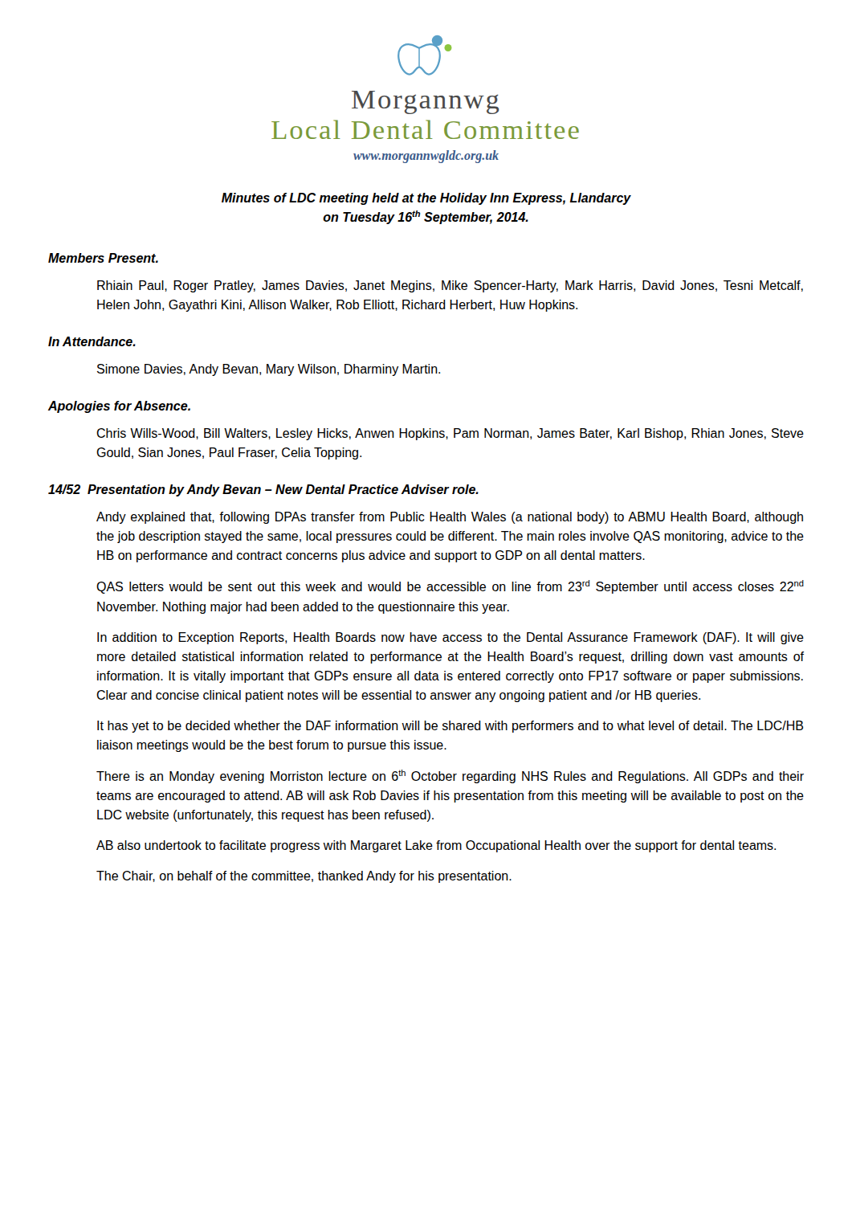Morgannwg Local Dental Committee
www.morgannwgldc.org.uk
Minutes of LDC meeting held at the Holiday Inn Express, Llandarcy
on Tuesday 16th September, 2014.
Members Present.
Rhiain Paul, Roger Pratley, James Davies, Janet Megins, Mike Spencer-Harty, Mark Harris, David Jones, Tesni Metcalf, Helen John, Gayathri Kini, Allison Walker, Rob Elliott, Richard Herbert, Huw Hopkins.
In Attendance.
Simone Davies, Andy Bevan, Mary Wilson, Dharminy Martin.
Apologies for Absence.
Chris Wills-Wood, Bill Walters, Lesley Hicks, Anwen Hopkins, Pam Norman, James Bater, Karl Bishop, Rhian Jones, Steve Gould, Sian Jones, Paul Fraser, Celia Topping.
14/52 Presentation by Andy Bevan – New Dental Practice Adviser role.
Andy explained that, following DPAs transfer from Public Health Wales (a national body) to ABMU Health Board, although the job description stayed the same, local pressures could be different. The main roles involve QAS monitoring, advice to the HB on performance and contract concerns plus advice and support to GDP on all dental matters.
QAS letters would be sent out this week and would be accessible on line from 23rd September until access closes 22nd November. Nothing major had been added to the questionnaire this year.
In addition to Exception Reports, Health Boards now have access to the Dental Assurance Framework (DAF). It will give more detailed statistical information related to performance at the Health Board’s request, drilling down vast amounts of information. It is vitally important that GDPs ensure all data is entered correctly onto FP17 software or paper submissions. Clear and concise clinical patient notes will be essential to answer any ongoing patient and /or HB queries.
It has yet to be decided whether the DAF information will be shared with performers and to what level of detail. The LDC/HB liaison meetings would be the best forum to pursue this issue.
There is an Monday evening Morriston lecture on 6th October regarding NHS Rules and Regulations. All GDPs and their teams are encouraged to attend. AB will ask Rob Davies if his presentation from this meeting will be available to post on the LDC website (unfortunately, this request has been refused).
AB also undertook to facilitate progress with Margaret Lake from Occupational Health over the support for dental teams.
The Chair, on behalf of the committee, thanked Andy for his presentation.